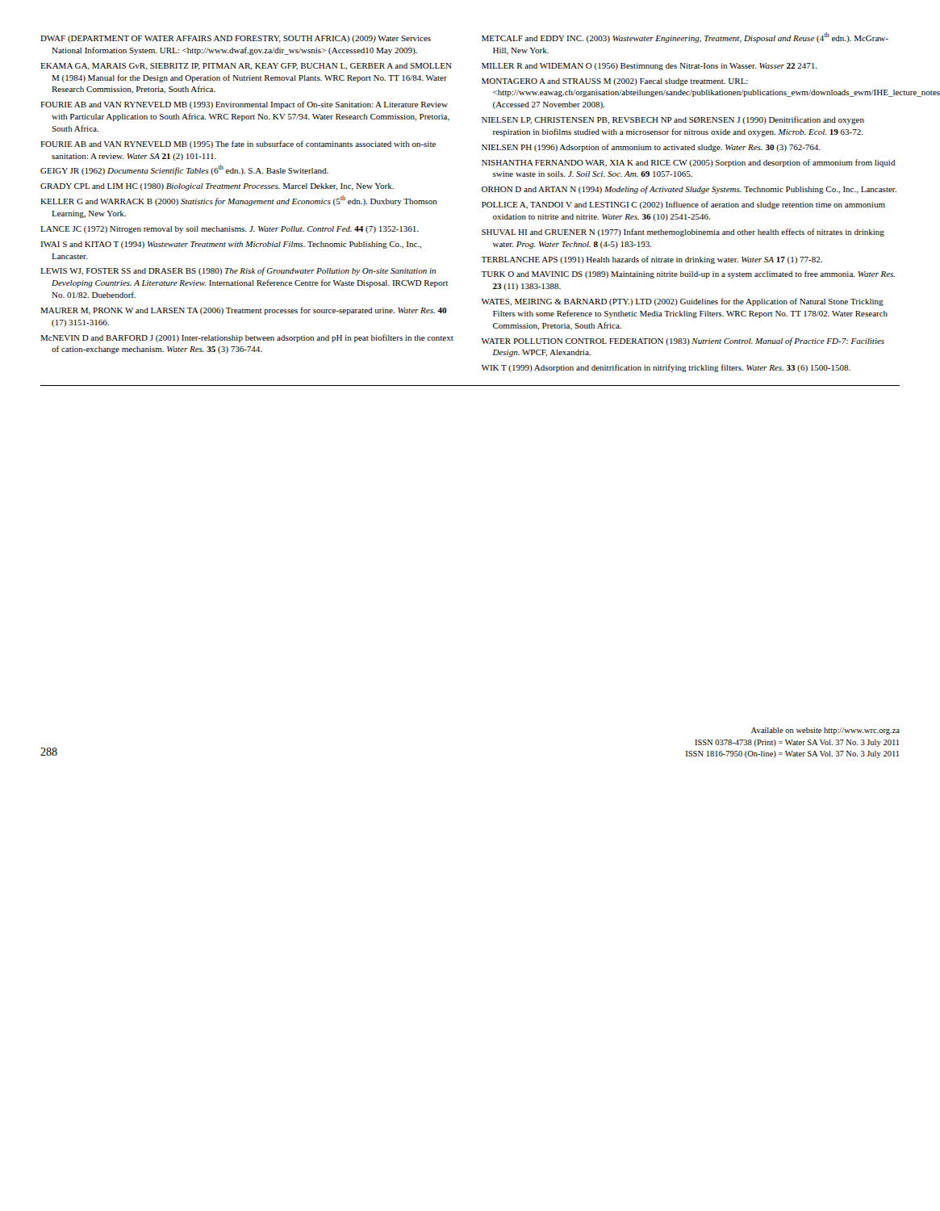DWAF (DEPARTMENT OF WATER AFFAIRS AND FORESTRY, SOUTH AFRICA) (2009) Water Services National Information System. URL: <http://www.dwaf.gov.za/dir_ws/wsnis> (Accessed10 May 2009).
EKAMA GA, MARAIS GvR, SIEBRITZ IP, PITMAN AR, KEAY GFP, BUCHAN L, GERBER A and SMOLLEN M (1984) Manual for the Design and Operation of Nutrient Removal Plants. WRC Report No. TT 16/84. Water Research Commission, Pretoria, South Africa.
FOURIE AB and VAN RYNEVELD MB (1993) Environmental Impact of On-site Sanitation: A Literature Review with Particular Application to South Africa. WRC Report No. KV 57/94. Water Research Commission, Pretoria, South Africa.
FOURIE AB and VAN RYNEVELD MB (1995) The fate in subsurface of contaminants associated with on-site sanitation: A review. Water SA 21 (2) 101-111.
GEIGY JR (1962) Documenta Scientific Tables (6th edn.). S.A. Basle Switerland.
GRADY CPL and LIM HC (1980) Biological Treatment Processes. Marcel Dekker, Inc, New York.
KELLER G and WARRACK B (2000) Statistics for Management and Economics (5th edn.). Duxbury Thomson Learning, New York.
LANCE JC (1972) Nitrogen removal by soil mechanisms. J. Water Pollut. Control Fed. 44 (7) 1352-1361.
IWAI S and KITAO T (1994) Wastewater Treatment with Microbial Films. Technomic Publishing Co., Inc., Lancaster.
LEWIS WJ, FOSTER SS and DRASER BS (1980) The Risk of Groundwater Pollution by On-site Sanitation in Developing Countries. A Literature Review. International Reference Centre for Waste Disposal. IRCWD Report No. 01/82. Duebendorf.
MAURER M, PRONK W and LARSEN TA (2006) Treatment processes for source-separated urine. Water Res. 40 (17) 3151-3166.
McNEVIN D and BARFORD J (2001) Inter-relationship between adsorption and pH in peat biofilters in the context of cation-exchange mechanism. Water Res. 35 (3) 736-744.
METCALF and EDDY INC. (2003) Wastewater Engineering, Treatment, Disposal and Reuse (4th edn.). McGraw-Hill, New York.
MILLER R and WIDEMAN O (1956) Bestimnung des Nitrat-Ions in Wasser. Wasser 22 2471.
MONTAGERO A and STRAUSS M (2002) Faecal sludge treatment. URL: <http://www.eawag.ch/organisation/abteilungen/sandec/publikationen/publications_ewm/downloads_ewm/IHE_lecture_notes.pdf (Accessed 27 November 2008).
NIELSEN LP, CHRISTENSEN PB, REVSBECH NP and SØRENSEN J (1990) Denitrification and oxygen respiration in biofilms studied with a microsensor for nitrous oxide and oxygen. Microb. Ecol. 19 63-72.
NIELSEN PH (1996) Adsorption of ammonium to activated sludge. Water Res. 30 (3) 762-764.
NISHANTHA FERNANDO WAR, XIA K and RICE CW (2005) Sorption and desorption of ammonium from liquid swine waste in soils. J. Soil Sci. Soc. Am. 69 1057-1065.
ORHON D and ARTAN N (1994) Modeling of Activated Sludge Systems. Technomic Publishing Co., Inc., Lancaster.
POLLICE A, TANDOI V and LESTINGI C (2002) Influence of aeration and sludge retention time on ammonium oxidation to nitrite and nitrite. Water Res. 36 (10) 2541-2546.
SHUVAL HI and GRUENER N (1977) Infant methemoglobinemia and other health effects of nitrates in drinking water. Prog. Water Technol. 8 (4-5) 183-193.
TERBLANCHE APS (1991) Health hazards of nitrate in drinking water. Water SA 17 (1) 77-82.
TURK O and MAVINIC DS (1989) Maintaining nitrite build-up in a system acclimated to free ammonia. Water Res. 23 (11) 1383-1388.
WATES, MEIRING & BARNARD (PTY.) LTD (2002) Guidelines for the Application of Natural Stone Trickling Filters with some Reference to Synthetic Media Trickling Filters. WRC Report No. TT 178/02. Water Research Commission, Pretoria, South Africa.
WATER POLLUTION CONTROL FEDERATION (1983) Nutrient Control. Manual of Practice FD-7: Facilities Design. WPCF, Alexandria.
WIK T (1999) Adsorption and denitrification in nitrifying trickling filters. Water Res. 33 (6) 1500-1508.
288
Available on website http://www.wrc.org.za
ISSN 0378-4738 (Print) = Water SA Vol. 37 No. 3 July 2011
ISSN 1816-7950 (On-line) = Water SA Vol. 37 No. 3 July 2011